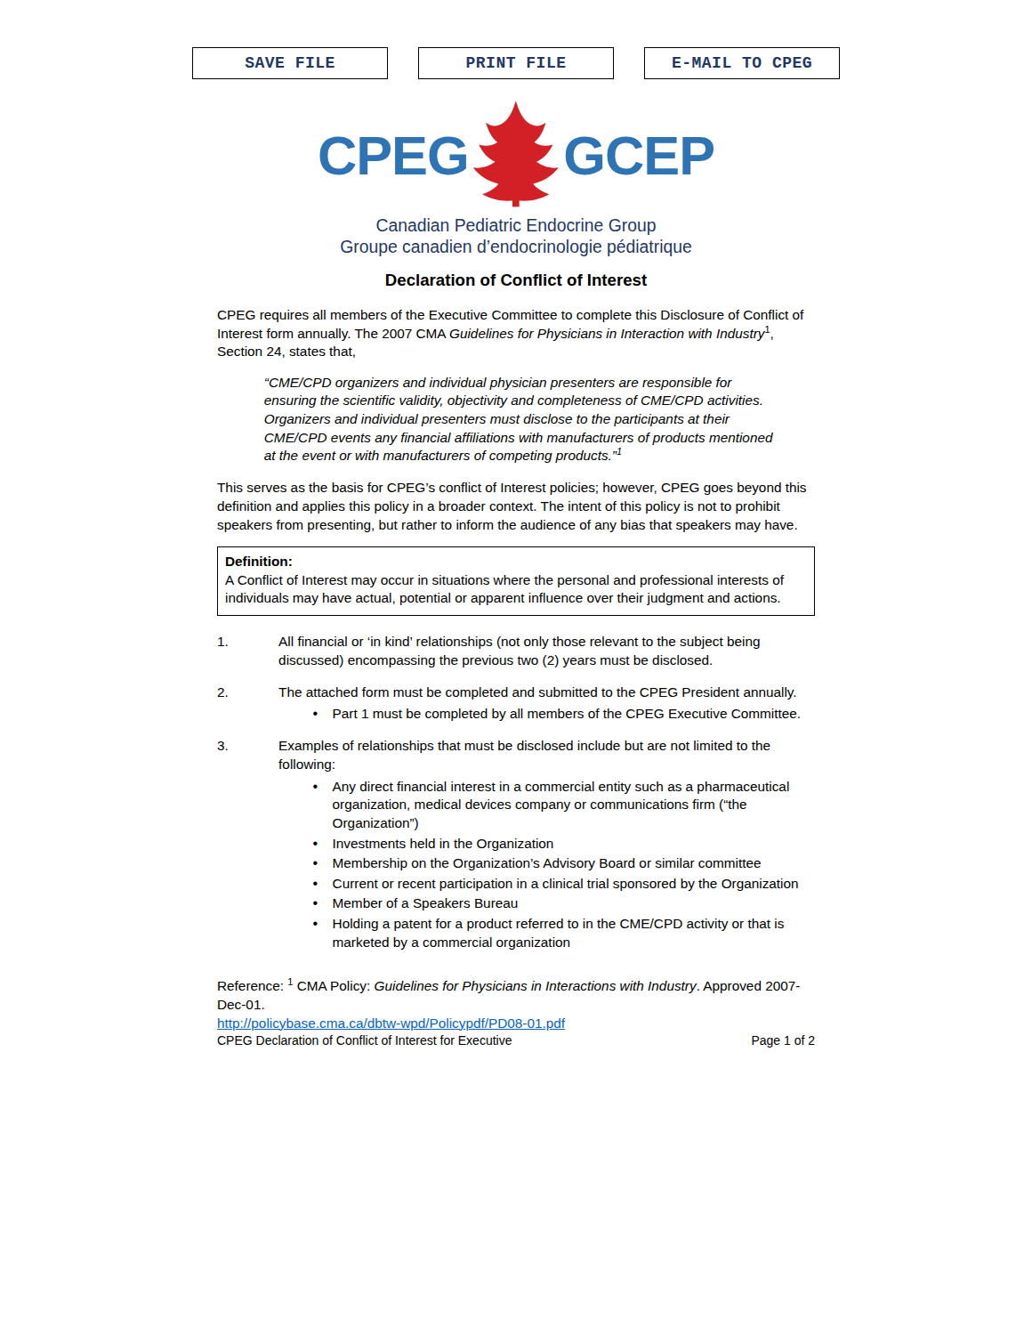SAVE FILE
PRINT FILE
E-MAIL TO CPEG
CPEG GCEP
Canadian Pediatric Endocrine Group
Groupe canadien d’endocrinologie pédiatrique
Declaration of Conflict of Interest
CPEG requires all members of the Executive Committee to complete this Disclosure of Conflict of Interest form annually. The 2007 CMA Guidelines for Physicians in Interaction with Industry1, Section 24, states that,
“CME/CPD organizers and individual physician presenters are responsible for ensuring the scientific validity, objectivity and completeness of CME/CPD activities. Organizers and individual presenters must disclose to the participants at their CME/CPD events any financial affiliations with manufacturers of products mentioned at the event or with manufacturers of competing products.”1
This serves as the basis for CPEG’s conflict of Interest policies; however, CPEG goes beyond this definition and applies this policy in a broader context. The intent of this policy is not to prohibit speakers from presenting, but rather to inform the audience of any bias that speakers may have.
Definition:
A Conflict of Interest may occur in situations where the personal and professional interests of individuals may have actual, potential or apparent influence over their judgment and actions.
All financial or ‘in kind’ relationships (not only those relevant to the subject being discussed) encompassing the previous two (2) years must be disclosed.
The attached form must be completed and submitted to the CPEG President annually.
Part 1 must be completed by all members of the CPEG Executive Committee.
Examples of relationships that must be disclosed include but are not limited to the following:
Any direct financial interest in a commercial entity such as a pharmaceutical organization, medical devices company or communications firm (“the Organization”)
Investments held in the Organization
Membership on the Organization’s Advisory Board or similar committee
Current or recent participation in a clinical trial sponsored by the Organization
Member of a Speakers Bureau
Holding a patent for a product referred to in the CME/CPD activity or that is marketed by a commercial organization
Reference: 1 CMA Policy: Guidelines for Physicians in Interactions with Industry. Approved 2007-Dec-01.
http://policybase.cma.ca/dbtw-wpd/Policypdf/PD08-01.pdf
CPEG Declaration of Conflict of Interest for Executive Page 1 of 2